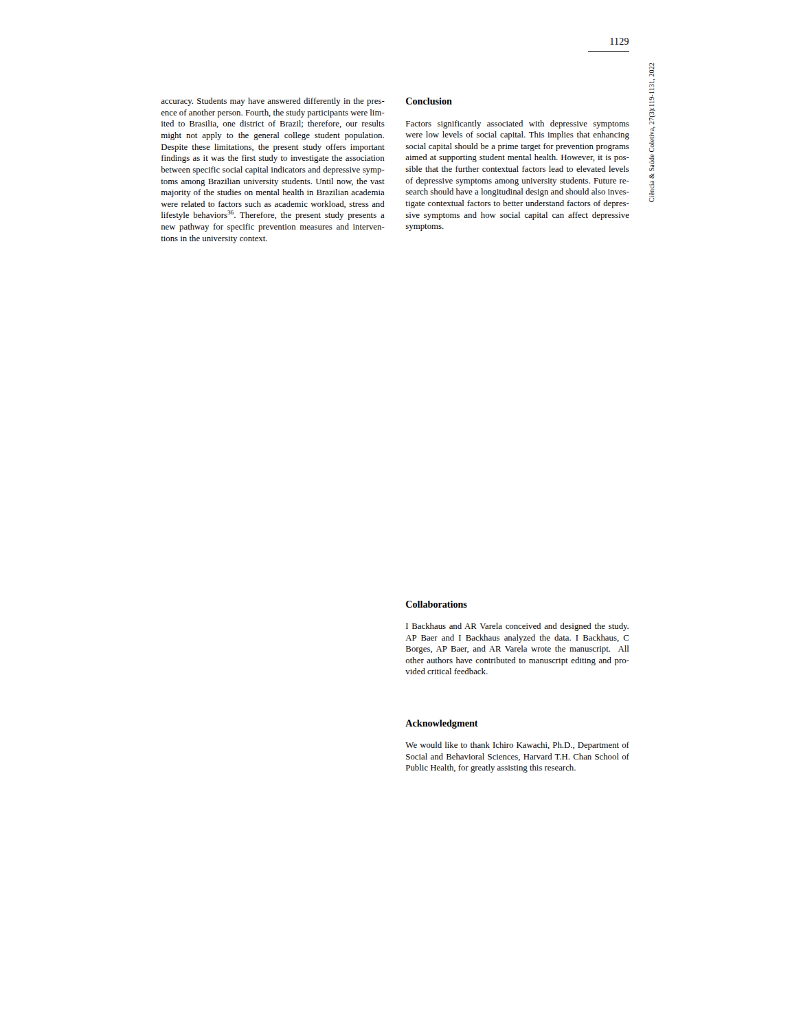1129
Ciência & Saúde Coletiva, 27(3):119-1131, 2022
accuracy. Students may have answered differently in the presence of another person. Fourth, the study participants were limited to Brasilia, one district of Brazil; therefore, our results might not apply to the general college student population. Despite these limitations, the present study offers important findings as it was the first study to investigate the association between specific social capital indicators and depressive symptoms among Brazilian university students. Until now, the vast majority of the studies on mental health in Brazilian academia were related to factors such as academic workload, stress and lifestyle behaviors36. Therefore, the present study presents a new pathway for specific prevention measures and interventions in the university context.
Conclusion
Factors significantly associated with depressive symptoms were low levels of social capital. This implies that enhancing social capital should be a prime target for prevention programs aimed at supporting student mental health. However, it is possible that the further contextual factors lead to elevated levels of depressive symptoms among university students. Future research should have a longitudinal design and should also investigate contextual factors to better understand factors of depressive symptoms and how social capital can affect depressive symptoms.
Collaborations
I Backhaus and AR Varela conceived and designed the study. AP Baer and I Backhaus analyzed the data. I Backhaus, C Borges, AP Baer, and AR Varela wrote the manuscript. All other authors have contributed to manuscript editing and provided critical feedback.
Acknowledgment
We would like to thank Ichiro Kawachi, Ph.D., Department of Social and Behavioral Sciences, Harvard T.H. Chan School of Public Health, for greatly assisting this research.